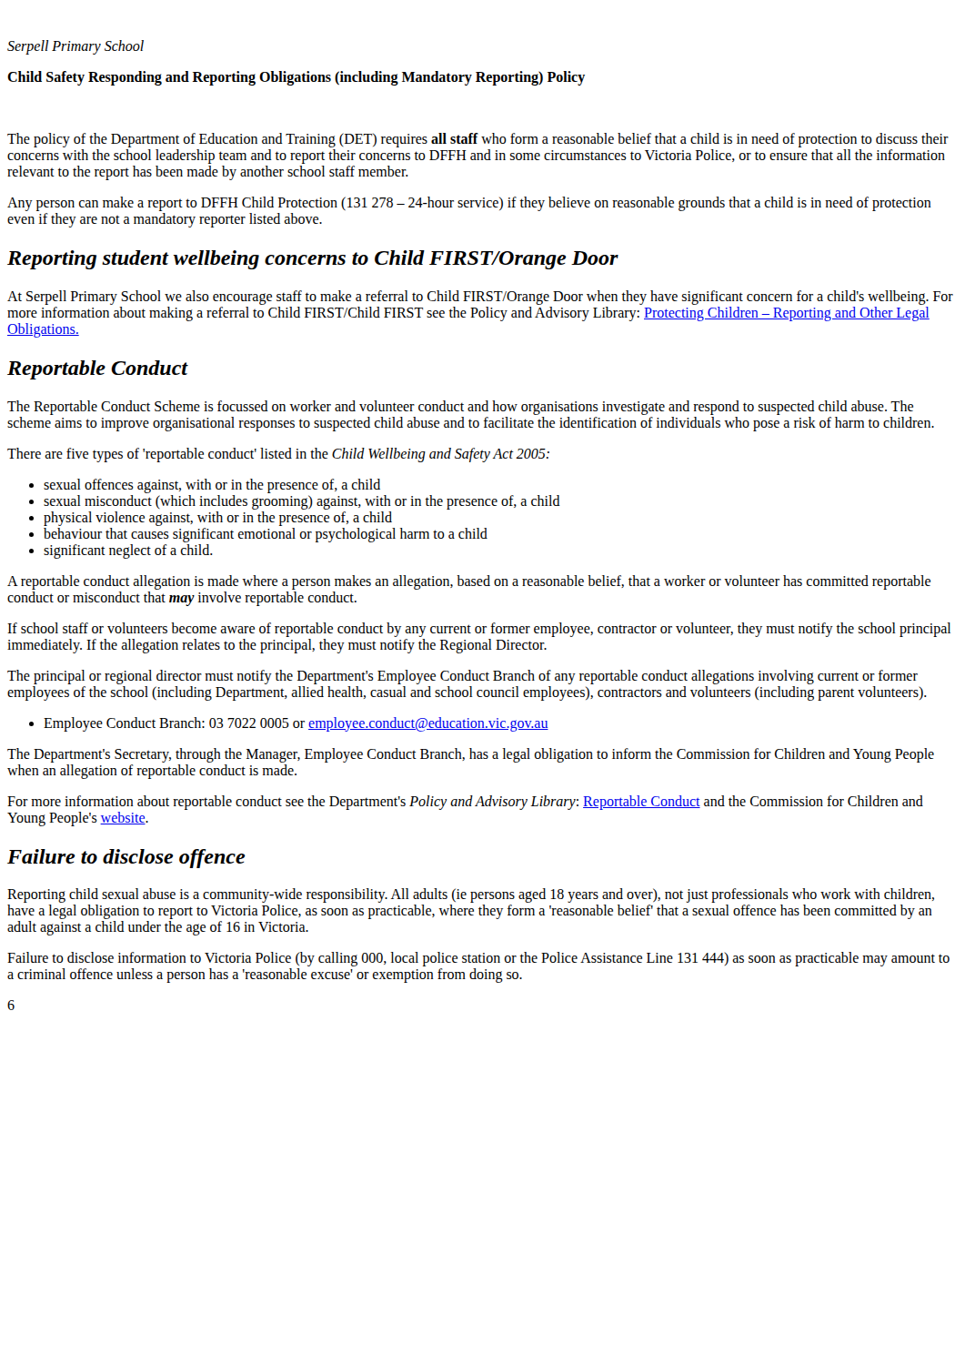Serpell Primary School
Child Safety Responding and Reporting Obligations (including Mandatory Reporting) Policy
The policy of the Department of Education and Training (DET) requires all staff who form a reasonable belief that a child is in need of protection to discuss their concerns with the school leadership team and to report their concerns to DFFH and in some circumstances to Victoria Police, or to ensure that all the information relevant to the report has been made by another school staff member.
Any person can make a report to DFFH Child Protection (131 278 – 24-hour service) if they believe on reasonable grounds that a child is in need of protection even if they are not a mandatory reporter listed above.
Reporting student wellbeing concerns to Child FIRST/Orange Door
At Serpell Primary School we also encourage staff to make a referral to Child FIRST/Orange Door when they have significant concern for a child's wellbeing. For more information about making a referral to Child FIRST/Child FIRST see the Policy and Advisory Library: Protecting Children – Reporting and Other Legal Obligations.
Reportable Conduct
The Reportable Conduct Scheme is focussed on worker and volunteer conduct and how organisations investigate and respond to suspected child abuse. The scheme aims to improve organisational responses to suspected child abuse and to facilitate the identification of individuals who pose a risk of harm to children.
There are five types of 'reportable conduct' listed in the Child Wellbeing and Safety Act 2005:
sexual offences against, with or in the presence of, a child
sexual misconduct (which includes grooming) against, with or in the presence of, a child
physical violence against, with or in the presence of, a child
behaviour that causes significant emotional or psychological harm to a child
significant neglect of a child.
A reportable conduct allegation is made where a person makes an allegation, based on a reasonable belief, that a worker or volunteer has committed reportable conduct or misconduct that may involve reportable conduct.
If school staff or volunteers become aware of reportable conduct by any current or former employee, contractor or volunteer, they must notify the school principal immediately. If the allegation relates to the principal, they must notify the Regional Director.
The principal or regional director must notify the Department's Employee Conduct Branch of any reportable conduct allegations involving current or former employees of the school (including Department, allied health, casual and school council employees), contractors and volunteers (including parent volunteers).
Employee Conduct Branch: 03 7022 0005 or employee.conduct@education.vic.gov.au
The Department's Secretary, through the Manager, Employee Conduct Branch, has a legal obligation to inform the Commission for Children and Young People when an allegation of reportable conduct is made.
For more information about reportable conduct see the Department's Policy and Advisory Library: Reportable Conduct and the Commission for Children and Young People's website.
Failure to disclose offence
Reporting child sexual abuse is a community-wide responsibility. All adults (ie persons aged 18 years and over), not just professionals who work with children, have a legal obligation to report to Victoria Police, as soon as practicable, where they form a 'reasonable belief' that a sexual offence has been committed by an adult against a child under the age of 16 in Victoria.
Failure to disclose information to Victoria Police (by calling 000, local police station or the Police Assistance Line 131 444) as soon as practicable may amount to a criminal offence unless a person has a 'reasonable excuse' or exemption from doing so.
6